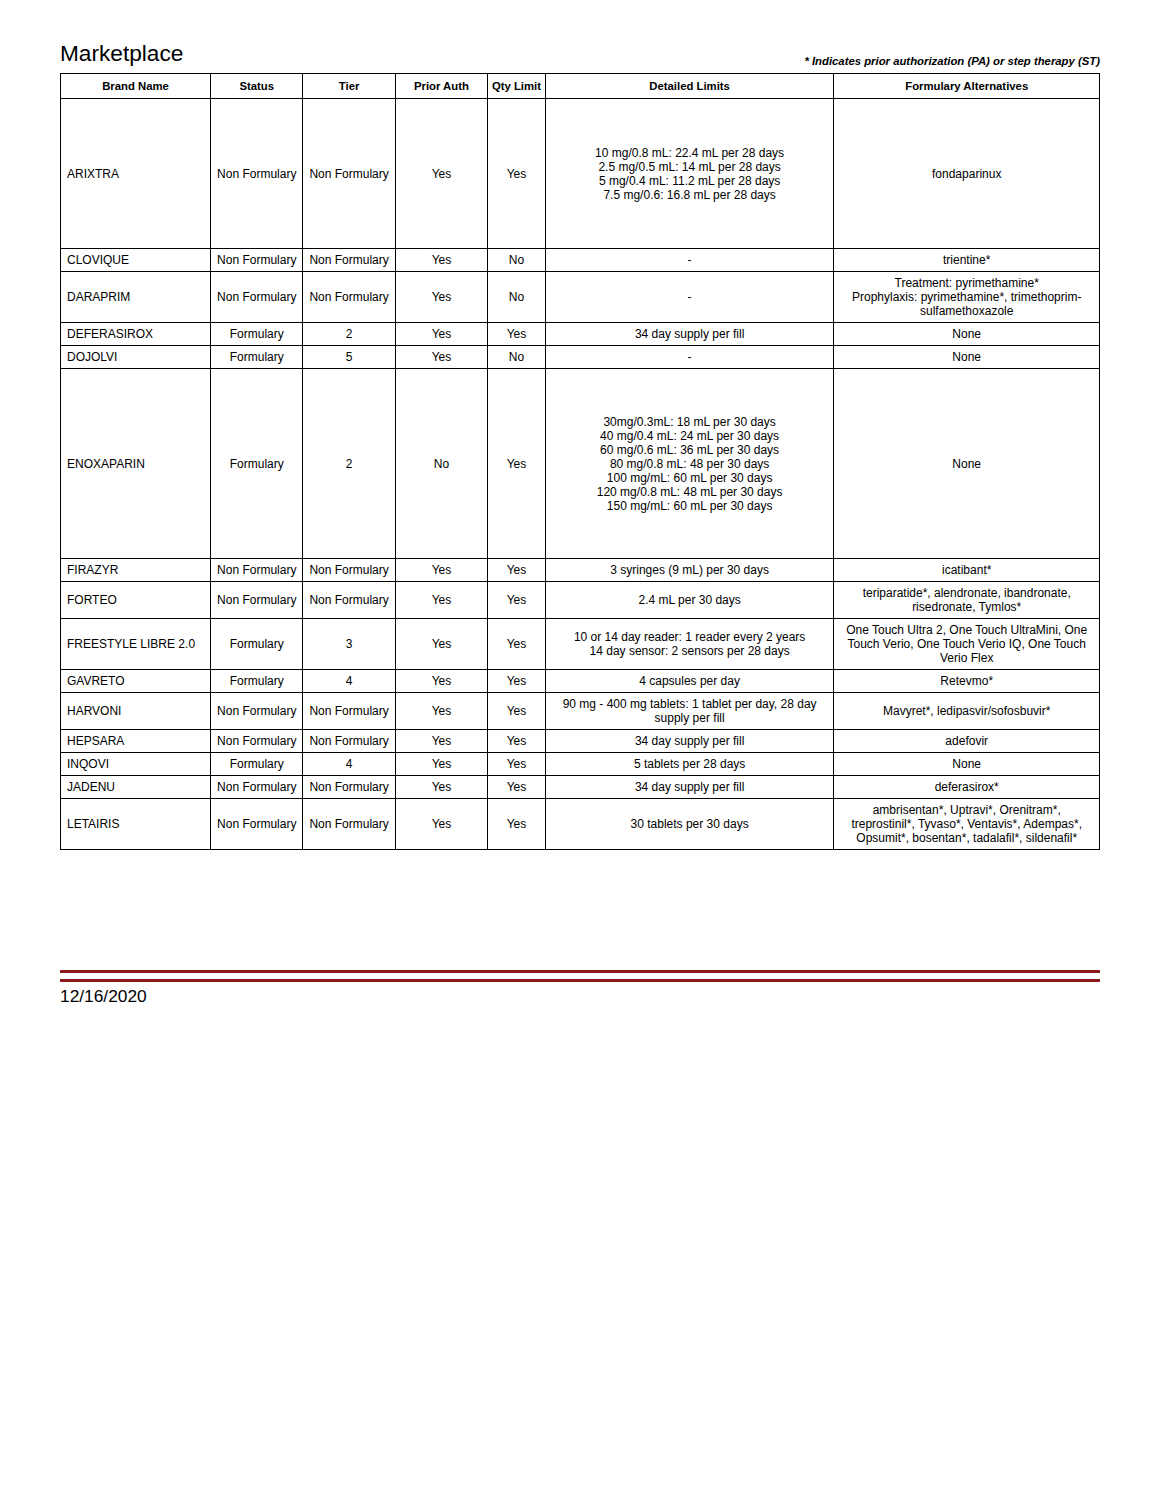Marketplace
* Indicates prior authorization (PA) or step therapy (ST)
| Brand Name | Status | Tier | Prior Auth | Qty Limit | Detailed Limits | Formulary Alternatives |
| --- | --- | --- | --- | --- | --- | --- |
| ARIXTRA | Non Formulary | Non Formulary | Yes | Yes | 10 mg/0.8 mL: 22.4 mL per 28 days 2.5 mg/0.5 mL: 14 mL per 28 days 5 mg/0.4 mL: 11.2 mL per 28 days 7.5 mg/0.6: 16.8 mL per 28 days | fondaparinux |
| CLOVIQUE | Non Formulary | Non Formulary | Yes | No | - | trientine* |
| DARAPRIM | Non Formulary | Non Formulary | Yes | No | - | Treatment: pyrimethamine* Prophylaxis: pyrimethamine*, trimethoprim-sulfamethoxazole |
| DEFERASIROX | Formulary | 2 | Yes | Yes | 34 day supply per fill | None |
| DOJOLVI | Formulary | 5 | Yes | No | - | None |
| ENOXAPARIN | Formulary | 2 | No | Yes | 30mg/0.3mL: 18 mL per 30 days 40 mg/0.4 mL: 24 mL per 30 days 60 mg/0.6 mL: 36 mL per 30 days 80 mg/0.8 mL: 48 per 30 days 100 mg/mL: 60 mL per 30 days 120 mg/0.8 mL: 48 mL per 30 days 150 mg/mL: 60 mL per 30 days | None |
| FIRAZYR | Non Formulary | Non Formulary | Yes | Yes | 3 syringes (9 mL) per 30 days | icatibant* |
| FORTEO | Non Formulary | Non Formulary | Yes | Yes | 2.4 mL per 30 days | teriparatide*, alendronate, ibandronate, risedronate, Tymlos* |
| FREESTYLE LIBRE 2.0 | Formulary | 3 | Yes | Yes | 10 or 14 day reader: 1 reader every 2 years 14 day sensor: 2 sensors per 28 days | One Touch Ultra 2, One Touch UltraMini, One Touch Verio, One Touch Verio IQ, One Touch Verio Flex |
| GAVRETO | Formulary | 4 | Yes | Yes | 4 capsules per day | Retevmo* |
| HARVONI | Non Formulary | Non Formulary | Yes | Yes | 90 mg - 400 mg tablets: 1 tablet per day, 28 day supply per fill | Mavyret*, ledipasvir/sofosbuvir* |
| HEPSARA | Non Formulary | Non Formulary | Yes | Yes | 34 day supply per fill | adefovir |
| INQOVI | Formulary | 4 | Yes | Yes | 5 tablets per 28 days | None |
| JADENU | Non Formulary | Non Formulary | Yes | Yes | 34 day supply per fill | deferasirox* |
| LETAIRIS | Non Formulary | Non Formulary | Yes | Yes | 30 tablets per 30 days | ambrisentan*, Uptravi*, Orenitram*, treprostinil*, Tyvaso*, Ventavis*, Adempas*, Opsumit*, bosentan*, tadalafil*, sildenafil* |
12/16/2020